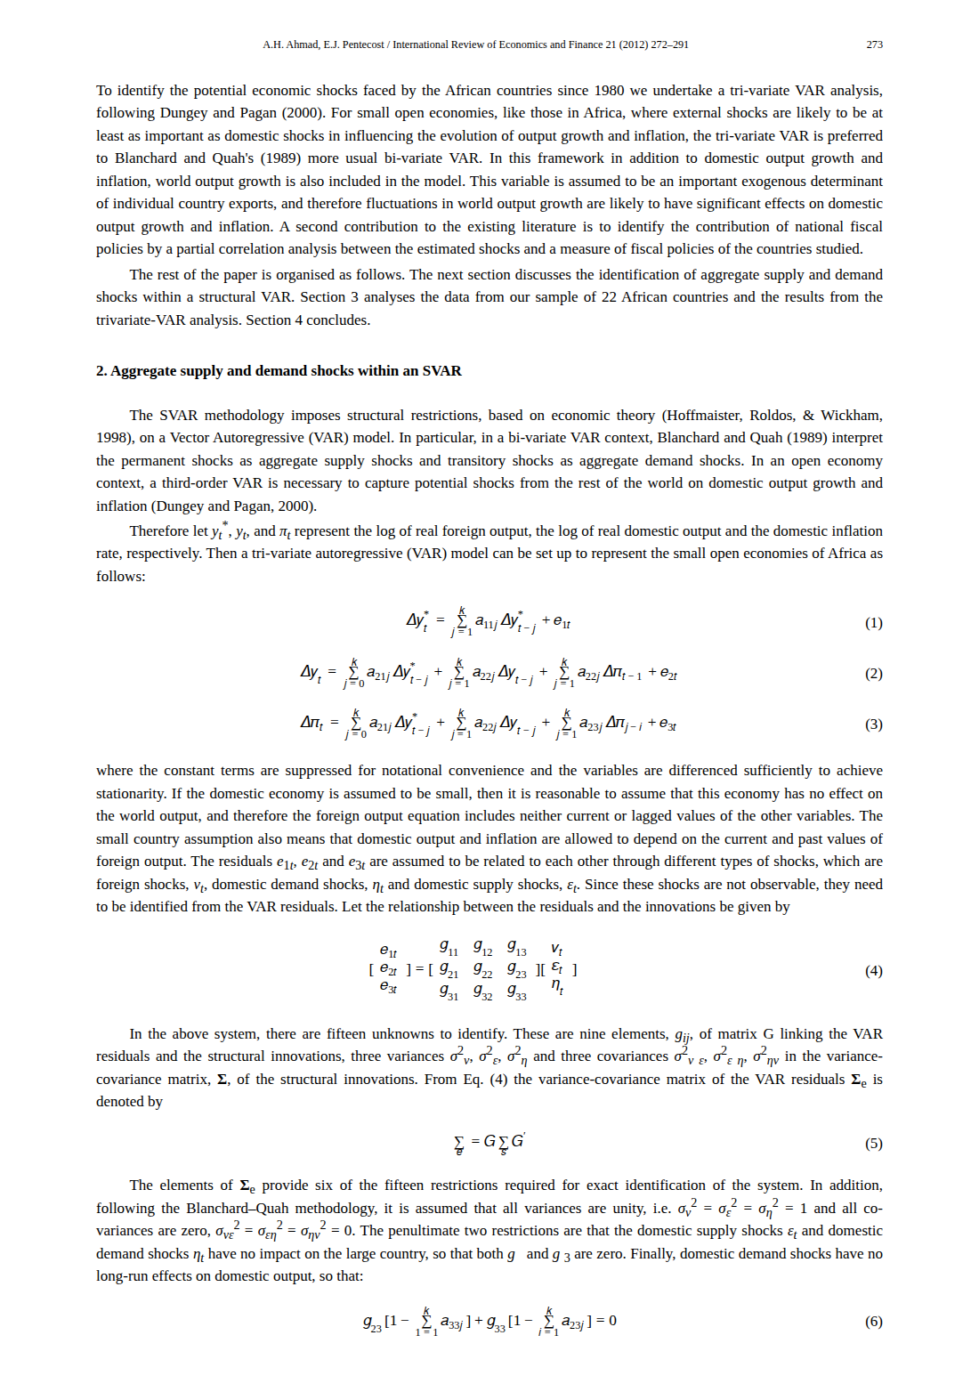A.H. Ahmad, E.J. Pentecost / International Review of Economics and Finance 21 (2012) 272–291 273
To identify the potential economic shocks faced by the African countries since 1980 we undertake a tri-variate VAR analysis, following Dungey and Pagan (2000). For small open economies, like those in Africa, where external shocks are likely to be at least as important as domestic shocks in influencing the evolution of output growth and inflation, the tri-variate VAR is preferred to Blanchard and Quah's (1989) more usual bi-variate VAR. In this framework in addition to domestic output growth and inflation, world output growth is also included in the model. This variable is assumed to be an important exogenous determinant of individual country exports, and therefore fluctuations in world output growth are likely to have significant effects on domestic output growth and inflation. A second contribution to the existing literature is to identify the contribution of national fiscal policies by a partial correlation analysis between the estimated shocks and a measure of fiscal policies of the countries studied.
The rest of the paper is organised as follows. The next section discusses the identification of aggregate supply and demand shocks within a structural VAR. Section 3 analyses the data from our sample of 22 African countries and the results from the trivariate-VAR analysis. Section 4 concludes.
2. Aggregate supply and demand shocks within an SVAR
The SVAR methodology imposes structural restrictions, based on economic theory (Hoffmaister, Roldos, & Wickham, 1998), on a Vector Autoregressive (VAR) model. In particular, in a bi-variate VAR context, Blanchard and Quah (1989) interpret the permanent shocks as aggregate supply shocks and transitory shocks as aggregate demand shocks. In an open economy context, a third-order VAR is necessary to capture potential shocks from the rest of the world on domestic output growth and inflation (Dungey and Pagan, 2000).
Therefore let yt*, yt, and πt represent the log of real foreign output, the log of real domestic output and the domestic inflation rate, respectively. Then a tri-variate autoregressive (VAR) model can be set up to represent the small open economies of Africa as follows:
Δyt* = ∑ j=1 k a11j Δyt−j* + e1t
(1)
Δyt = ∑ j=0 k a21j Δyt−j* + ∑ j=1 k a22j Δyt−j + ∑ j=1 k a22j Δπt−1 + e2t
(2)
Δπt = ∑ j=0 k a21j Δyt−j* + ∑ j=1 k a22j Δyt−j + ∑ j=1 k a23j Δπj−i + e3t
(3)
where the constant terms are suppressed for notational convenience and the variables are differenced sufficiently to achieve stationarity. If the domestic economy is assumed to be small, then it is reasonable to assume that this economy has no effect on the world output, and therefore the foreign output equation includes neither current or lagged values of the other variables. The small country assumption also means that domestic output and inflation are allowed to depend on the current and past values of foreign output. The residuals e1t, e2t and e3t are assumed to be related to each other through different types of shocks, which are foreign shocks, vt, domestic demand shocks, ηt and domestic supply shocks, εt. Since these shocks are not observable, they need to be identified from the VAR residuals. Let the relationship between the residuals and the innovations be given by
[ e1t e2t e3t ] = [ g11 g12 g13 g21 g22 g23 g31 g32 g33 ] [ vt εt ηt ]
(4)
In the above system, there are fifteen unknowns to identify. These are nine elements, gij, of matrix G linking the VAR residuals and the structural innovations, three variances σ2v, σ2ε, σ2η and three covariances σ2v ε, σ2ε η, σ2ηv in the variance-covariance matrix, Σ, of the structural innovations. From Eq. (4) the variance-covariance matrix of the VAR residuals Σe is denoted by
∑e = G ∑s G′
(5)
The elements of Σe provide six of the fifteen restrictions required for exact identification of the system. In addition, following the Blanchard–Quah methodology, it is assumed that all variances are unity, i.e. σv2 = σε2 = ση2 = 1 and all co-variances are zero, σvε2 = σεη2 = σηv2 = 0. The penultimate two restrictions are that the domestic supply shocks εt and domestic demand shocks ηt have no impact on the large country, so that both g and g 3 are zero. Finally, domestic demand shocks have no long-run effects on domestic output, so that:
g23 [ 1− ∑ 1=1 k a33j ] + g33 [ 1− ∑ i=1 k a23j ] = 0
(6)